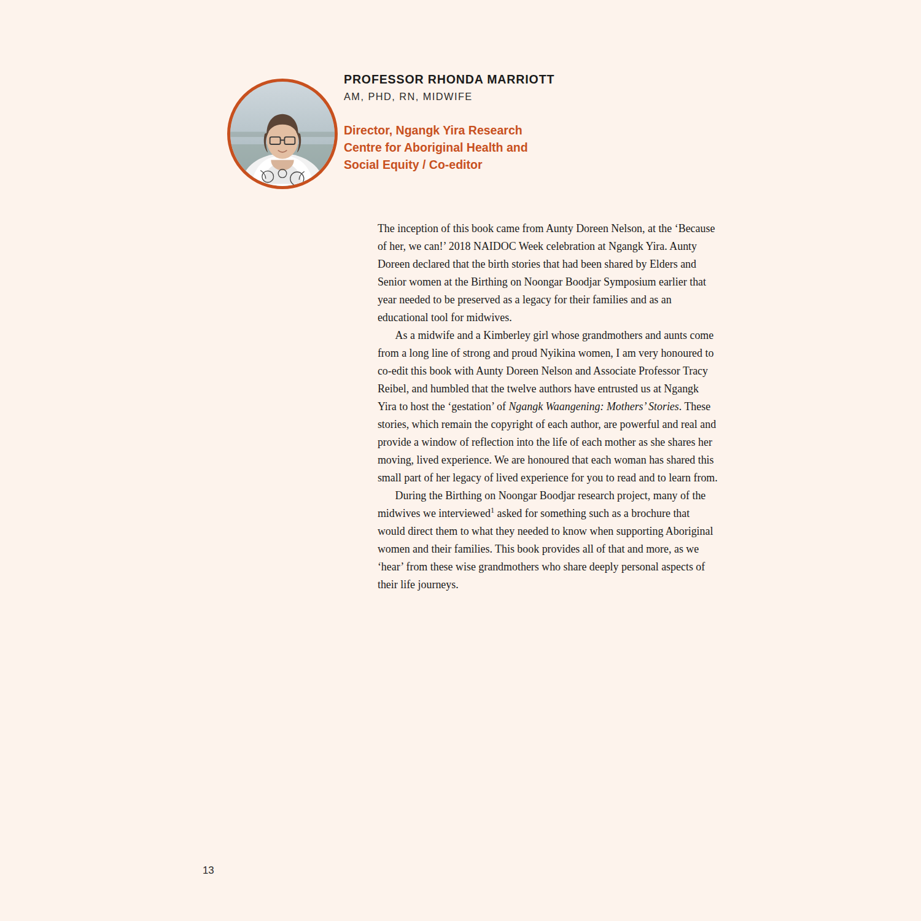Professor Rhonda Marriott
AM, PhD, RN, Midwife
Director, Ngangk Yira Research Centre for Aboriginal Health and Social Equity / Co-editor
The inception of this book came from Aunty Doreen Nelson, at the ‘Because of her, we can!’ 2018 NAIDOC Week celebration at Ngangk Yira. Aunty Doreen declared that the birth stories that had been shared by Elders and Senior women at the Birthing on Noongar Boodjar Symposium earlier that year needed to be preserved as a legacy for their families and as an educational tool for midwives.
As a midwife and a Kimberley girl whose grandmothers and aunts come from a long line of strong and proud Nyikina women, I am very honoured to co-edit this book with Aunty Doreen Nelson and Associate Professor Tracy Reibel, and humbled that the twelve authors have entrusted us at Ngangk Yira to host the ‘gestation’ of Ngangk Waangening: Mothers’ Stories. These stories, which remain the copyright of each author, are powerful and real and provide a window of reflection into the life of each mother as she shares her moving, lived experience. We are honoured that each woman has shared this small part of her legacy of lived experience for you to read and to learn from.
During the Birthing on Noongar Boodjar research project, many of the midwives we interviewed1 asked for something such as a brochure that would direct them to what they needed to know when supporting Aboriginal women and their families. This book provides all of that and more, as we ‘hear’ from these wise grandmothers who share deeply personal aspects of their life journeys.
13